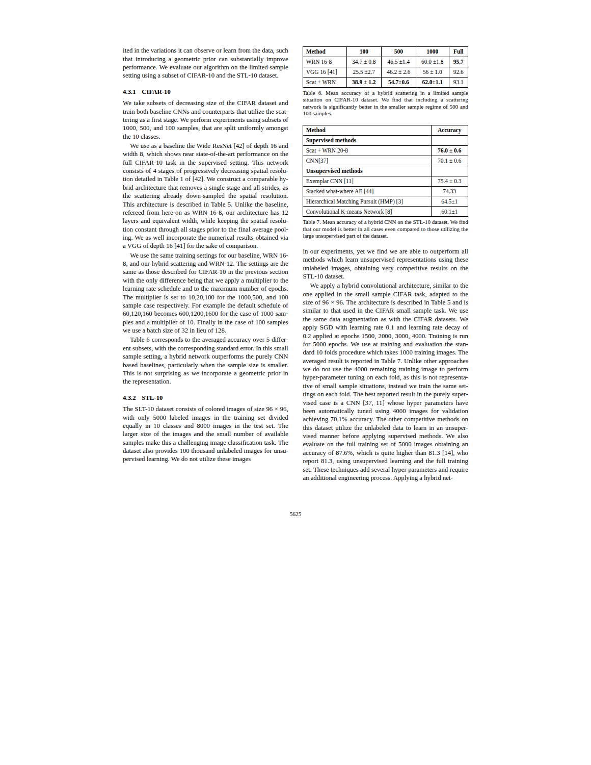ited in the variations it can observe or learn from the data, such that introducing a geometric prior can substantially improve performance. We evaluate our algorithm on the limited sample setting using a subset of CIFAR-10 and the STL-10 dataset.
4.3.1 CIFAR-10
We take subsets of decreasing size of the CIFAR dataset and train both baseline CNNs and counterparts that utilize the scattering as a first stage. We perform experiments using subsets of 1000, 500, and 100 samples, that are split uniformly amongst the 10 classes.
We use as a baseline the Wide ResNet [42] of depth 16 and width 8, which shows near state-of-the-art performance on the full CIFAR-10 task in the supervised setting. This network consists of 4 stages of progressively decreasing spatial resolution detailed in Table 1 of [42]. We construct a comparable hybrid architecture that removes a single stage and all strides, as the scattering already down-sampled the spatial resolution. This architecture is described in Table 5. Unlike the baseline, refereed from here-on as WRN 16-8, our architecture has 12 layers and equivalent width, while keeping the spatial resolution constant through all stages prior to the final average pooling. We as well incorporate the numerical results obtained via a VGG of depth 16 [41] for the sake of comparison.
We use the same training settings for our baseline, WRN 16-8, and our hybrid scattering and WRN-12. The settings are the same as those described for CIFAR-10 in the previous section with the only difference being that we apply a multiplier to the learning rate schedule and to the maximum number of epochs. The multiplier is set to 10,20,100 for the 1000,500, and 100 sample case respectively. For example the default schedule of 60,120,160 becomes 600,1200,1600 for the case of 1000 samples and a multiplier of 10. Finally in the case of 100 samples we use a batch size of 32 in lieu of 128.
Table 6 corresponds to the averaged accuracy over 5 different subsets, with the corresponding standard error. In this small sample setting, a hybrid network outperforms the purely CNN based baselines, particularly when the sample size is smaller. This is not surprising as we incorporate a geometric prior in the representation.
4.3.2 STL-10
The SLT-10 dataset consists of colored images of size 96 × 96, with only 5000 labeled images in the training set divided equally in 10 classes and 8000 images in the test set. The larger size of the images and the small number of available samples make this a challenging image classification task. The dataset also provides 100 thousand unlabeled images for unsupervised learning. We do not utilize these images
| Method | 100 | 500 | 1000 | Full |
| --- | --- | --- | --- | --- |
| WRN 16-8 | 34.7 ± 0.8 | 46.5 ±1.4 | 60.0 ±1.8 | 95.7 |
| VGG 16 [41] | 25.5 ±2.7 | 46.2 ± 2.6 | 56 ± 1.0 | 92.6 |
| Scat + WRN | 38.9 ± 1.2 | 54.7±0.6 | 62.0±1.1 | 93.1 |
Table 6. Mean accuracy of a hybrid scattering in a limited sample situation on CIFAR-10 dataset. We find that including a scattering network is significantly better in the smaller sample regime of 500 and 100 samples.
| Method | Accuracy |
| --- | --- |
| Supervised methods | |
| Scat + WRN 20-8 | 76.0 ± 0.6 |
| CNN[37] | 70.1 ± 0.6 |
| Unsupervised methods | |
| Exemplar CNN [11] | 75.4 ± 0.3 |
| Stacked what-where AE [44] | 74.33 |
| Hierarchical Matching Pursuit (HMP) [3] | 64.5±1 |
| Convolutional K-means Network [8] | 60.1±1 |
Table 7. Mean accuracy of a hybrid CNN on the STL-10 dataset. We find that our model is better in all cases even compared to those utilizing the large unsupervised part of the dataset.
in our experiments, yet we find we are able to outperform all methods which learn unsupervised representations using these unlabeled images, obtaining very competitive results on the STL-10 dataset.
We apply a hybrid convolutional architecture, similar to the one applied in the small sample CIFAR task, adapted to the size of 96 × 96. The architecture is described in Table 5 and is similar to that used in the CIFAR small sample task. We use the same data augmentation as with the CIFAR datasets. We apply SGD with learning rate 0.1 and learning rate decay of 0.2 applied at epochs 1500, 2000, 3000, 4000. Training is run for 5000 epochs. We use at training and evaluation the standard 10 folds procedure which takes 1000 training images. The averaged result is reported in Table 7. Unlike other approaches we do not use the 4000 remaining training image to perform hyper-parameter tuning on each fold, as this is not representative of small sample situations, instead we train the same settings on each fold. The best reported result in the purely supervised case is a CNN [37, 11] whose hyper parameters have been automatically tuned using 4000 images for validation achieving 70.1% accuracy. The other competitive methods on this dataset utilize the unlabeled data to learn in an unsupervised manner before applying supervised methods. We also evaluate on the full training set of 5000 images obtaining an accuracy of 87.6%, which is quite higher than 81.3 [14], who report 81.3, using unsupervised learning and the full training set. These techniques add several hyper parameters and require an additional engineering process. Applying a hybrid net-
5625